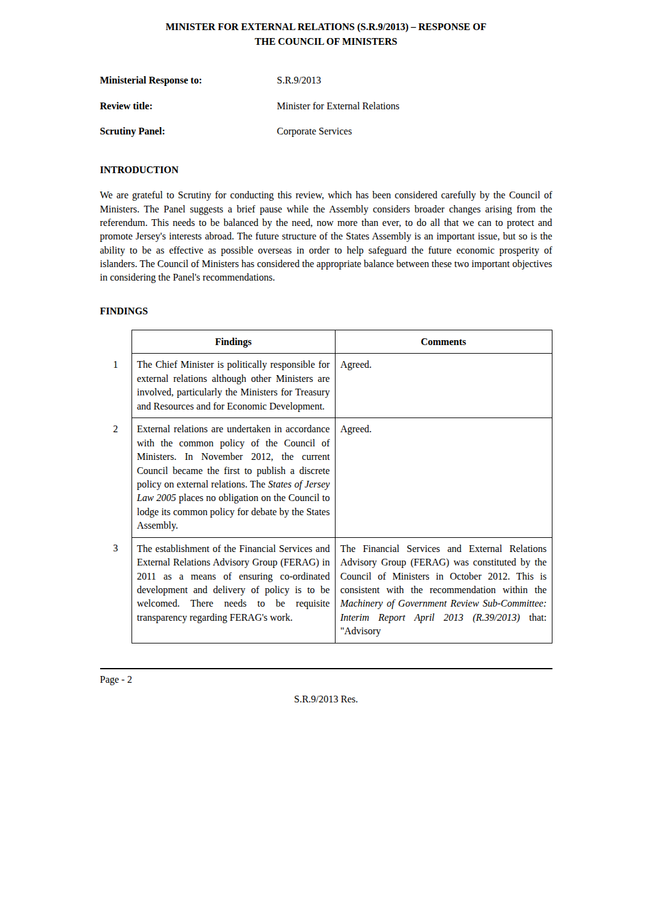Minister for External Relations (S.R.9/2013) – Response of
the Council of Ministers
Ministerial Response to:
S.R.9/2013
Review title:
Minister for External Relations
Scrutiny Panel:
Corporate Services
Introduction
We are grateful to Scrutiny for conducting this review, which has been considered carefully by the Council of Ministers. The Panel suggests a brief pause while the Assembly considers broader changes arising from the referendum. This needs to be balanced by the need, now more than ever, to do all that we can to protect and promote Jersey's interests abroad. The future structure of the States Assembly is an important issue, but so is the ability to be as effective as possible overseas in order to help safeguard the future economic prosperity of islanders. The Council of Ministers has considered the appropriate balance between these two important objectives in considering the Panel's recommendations.
Findings
| | Findings | Comments |
| --- | --- | --- |
| 1 | The Chief Minister is politically responsible for external relations although other Ministers are involved, particularly the Ministers for Treasury and Resources and for Economic Development. | Agreed. |
| 2 | External relations are undertaken in accordance with the common policy of the Council of Ministers. In November 2012, the current Council became the first to publish a discrete policy on external relations. The States of Jersey Law 2005 places no obligation on the Council to lodge its common policy for debate by the States Assembly. | Agreed. |
| 3 | The establishment of the Financial Services and External Relations Advisory Group (FERAG) in 2011 as a means of ensuring co-ordinated development and delivery of policy is to be welcomed. There needs to be requisite transparency regarding FERAG's work. | The Financial Services and External Relations Advisory Group (FERAG) was constituted by the Council of Ministers in October 2012. This is consistent with the recommendation within the Machinery of Government Review Sub-Committee: Interim Report April 2013 (R.39/2013) that: "Advisory |
Page - 2
S.R.9/2013 Res.